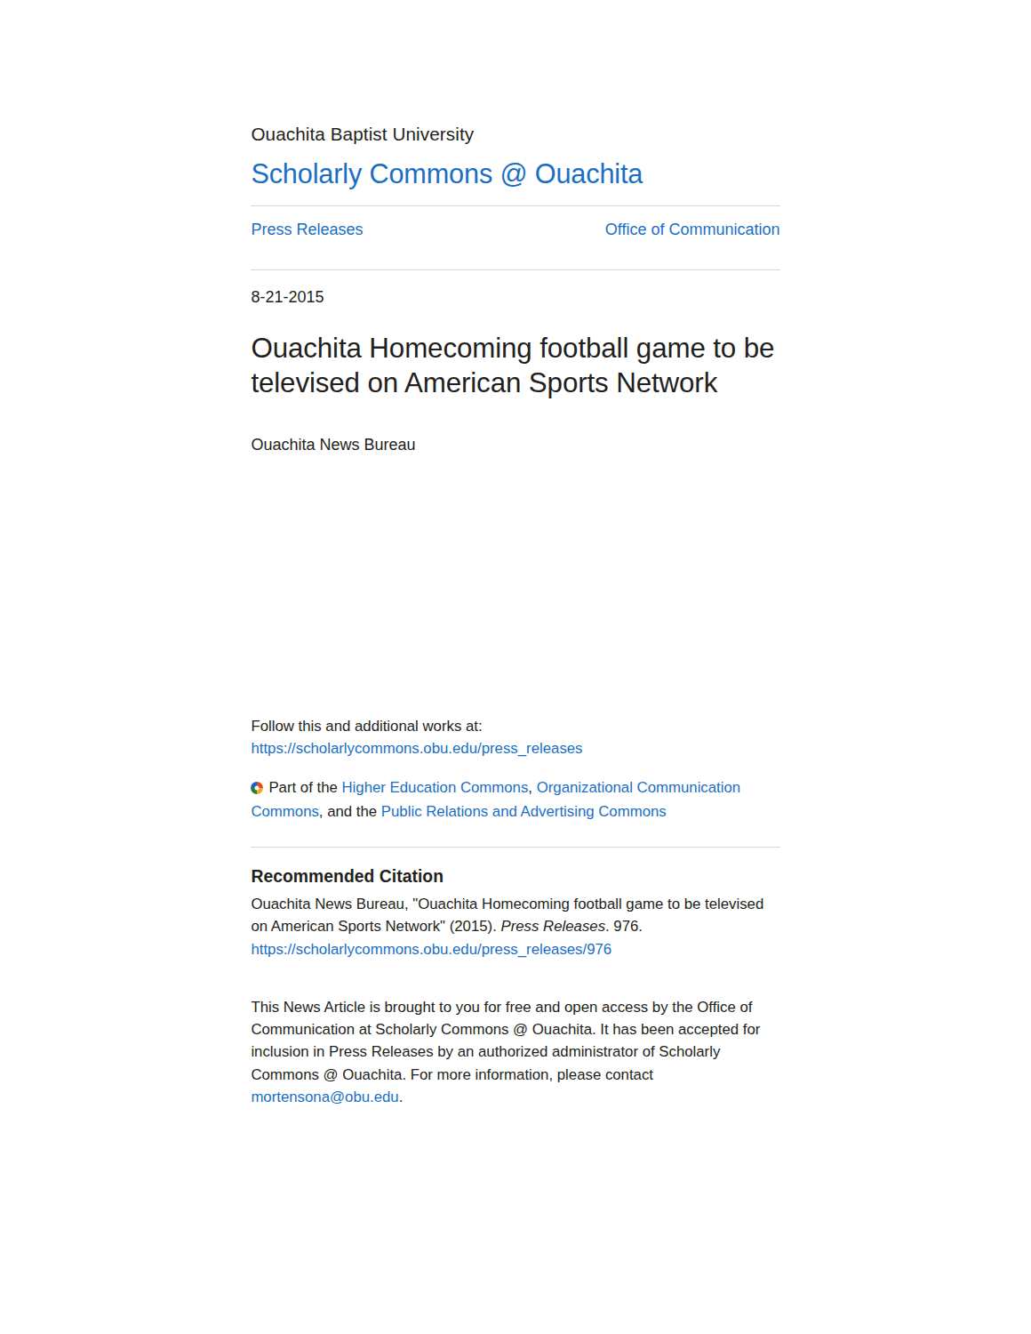Ouachita Baptist University
Scholarly Commons @ Ouachita
Press Releases
Office of Communication
8-21-2015
Ouachita Homecoming football game to be televised on American Sports Network
Ouachita News Bureau
Follow this and additional works at: https://scholarlycommons.obu.edu/press_releases
Part of the Higher Education Commons, Organizational Communication Commons, and the Public Relations and Advertising Commons
Recommended Citation
Ouachita News Bureau, "Ouachita Homecoming football game to be televised on American Sports Network" (2015). Press Releases. 976.
https://scholarlycommons.obu.edu/press_releases/976
This News Article is brought to you for free and open access by the Office of Communication at Scholarly Commons @ Ouachita. It has been accepted for inclusion in Press Releases by an authorized administrator of Scholarly Commons @ Ouachita. For more information, please contact mortensona@obu.edu.